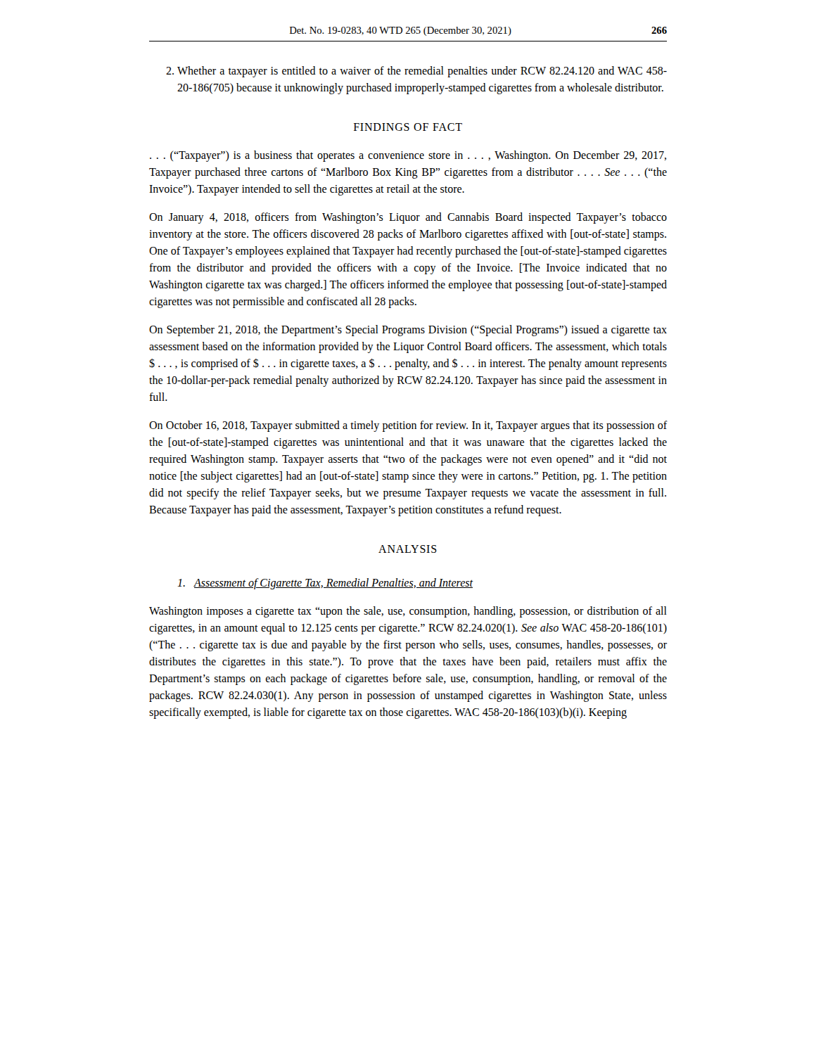Det. No. 19-0283, 40 WTD 265 (December 30, 2021) 266
Whether a taxpayer is entitled to a waiver of the remedial penalties under RCW 82.24.120 and WAC 458-20-186(705) because it unknowingly purchased improperly-stamped cigarettes from a wholesale distributor.
FINDINGS OF FACT
. . . (“Taxpayer”) is a business that operates a convenience store in . . . , Washington. On December 29, 2017, Taxpayer purchased three cartons of “Marlboro Box King BP” cigarettes from a distributor . . . . See . . . (“the Invoice”). Taxpayer intended to sell the cigarettes at retail at the store.
On January 4, 2018, officers from Washington’s Liquor and Cannabis Board inspected Taxpayer’s tobacco inventory at the store. The officers discovered 28 packs of Marlboro cigarettes affixed with [out-of-state] stamps. One of Taxpayer’s employees explained that Taxpayer had recently purchased the [out-of-state]-stamped cigarettes from the distributor and provided the officers with a copy of the Invoice. [The Invoice indicated that no Washington cigarette tax was charged.] The officers informed the employee that possessing [out-of-state]-stamped cigarettes was not permissible and confiscated all 28 packs.
On September 21, 2018, the Department’s Special Programs Division (“Special Programs”) issued a cigarette tax assessment based on the information provided by the Liquor Control Board officers. The assessment, which totals $ . . . , is comprised of $ . . . in cigarette taxes, a $ . . . penalty, and $ . . . in interest. The penalty amount represents the 10-dollar-per-pack remedial penalty authorized by RCW 82.24.120. Taxpayer has since paid the assessment in full.
On October 16, 2018, Taxpayer submitted a timely petition for review. In it, Taxpayer argues that its possession of the [out-of-state]-stamped cigarettes was unintentional and that it was unaware that the cigarettes lacked the required Washington stamp. Taxpayer asserts that “two of the packages were not even opened” and it “did not notice [the subject cigarettes] had an [out-of-state] stamp since they were in cartons.” Petition, pg. 1. The petition did not specify the relief Taxpayer seeks, but we presume Taxpayer requests we vacate the assessment in full. Because Taxpayer has paid the assessment, Taxpayer’s petition constitutes a refund request.
ANALYSIS
1. Assessment of Cigarette Tax, Remedial Penalties, and Interest
Washington imposes a cigarette tax “upon the sale, use, consumption, handling, possession, or distribution of all cigarettes, in an amount equal to 12.125 cents per cigarette.” RCW 82.24.020(1). See also WAC 458-20-186(101) (“The . . . cigarette tax is due and payable by the first person who sells, uses, consumes, handles, possesses, or distributes the cigarettes in this state.”). To prove that the taxes have been paid, retailers must affix the Department’s stamps on each package of cigarettes before sale, use, consumption, handling, or removal of the packages. RCW 82.24.030(1). Any person in possession of unstamped cigarettes in Washington State, unless specifically exempted, is liable for cigarette tax on those cigarettes. WAC 458-20-186(103)(b)(i). Keeping